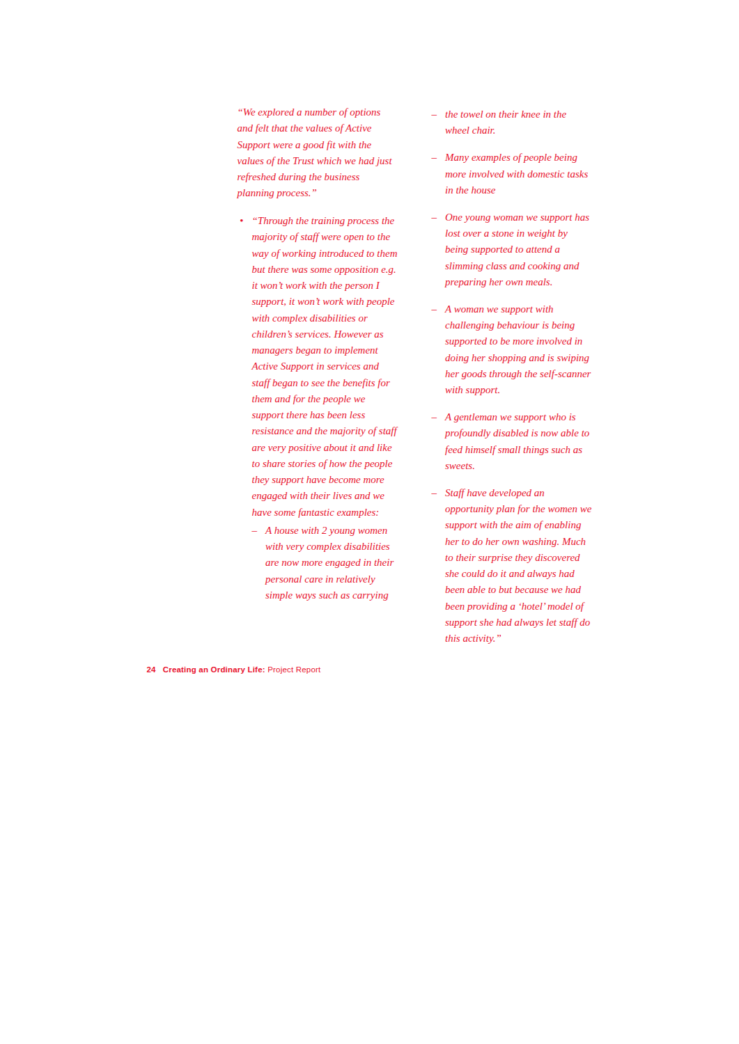“We explored a number of options and felt that the values of Active Support were a good fit with the values of the Trust which we had just refreshed during the business planning process.”
“Through the training process the majority of staff were open to the way of working introduced to them but there was some opposition e.g. it won’t work with the person I support, it won’t work with people with complex disabilities or children’s services. However as managers began to implement Active Support in services and staff began to see the benefits for them and for the people we support there has been less resistance and the majority of staff are very positive about it and like to share stories of how the people they support have become more engaged with their lives and we have some fantastic examples:
A house with 2 young women with very complex disabilities are now more engaged in their personal care in relatively simple ways such as carrying
the towel on their knee in the wheel chair.
Many examples of people being more involved with domestic tasks in the house
One young woman we support has lost over a stone in weight by being supported to attend a slimming class and cooking and preparing her own meals.
A woman we support with challenging behaviour is being supported to be more involved in doing her shopping and is swiping her goods through the self-scanner with support.
A gentleman we support who is profoundly disabled is now able to feed himself small things such as sweets.
Staff have developed an opportunity plan for the women we support with the aim of enabling her to do her own washing. Much to their surprise they discovered she could do it and always had been able to but because we had been providing a ‘hotel’ model of support she had always let staff do this activity.”
24 Creating an Ordinary Life: Project Report